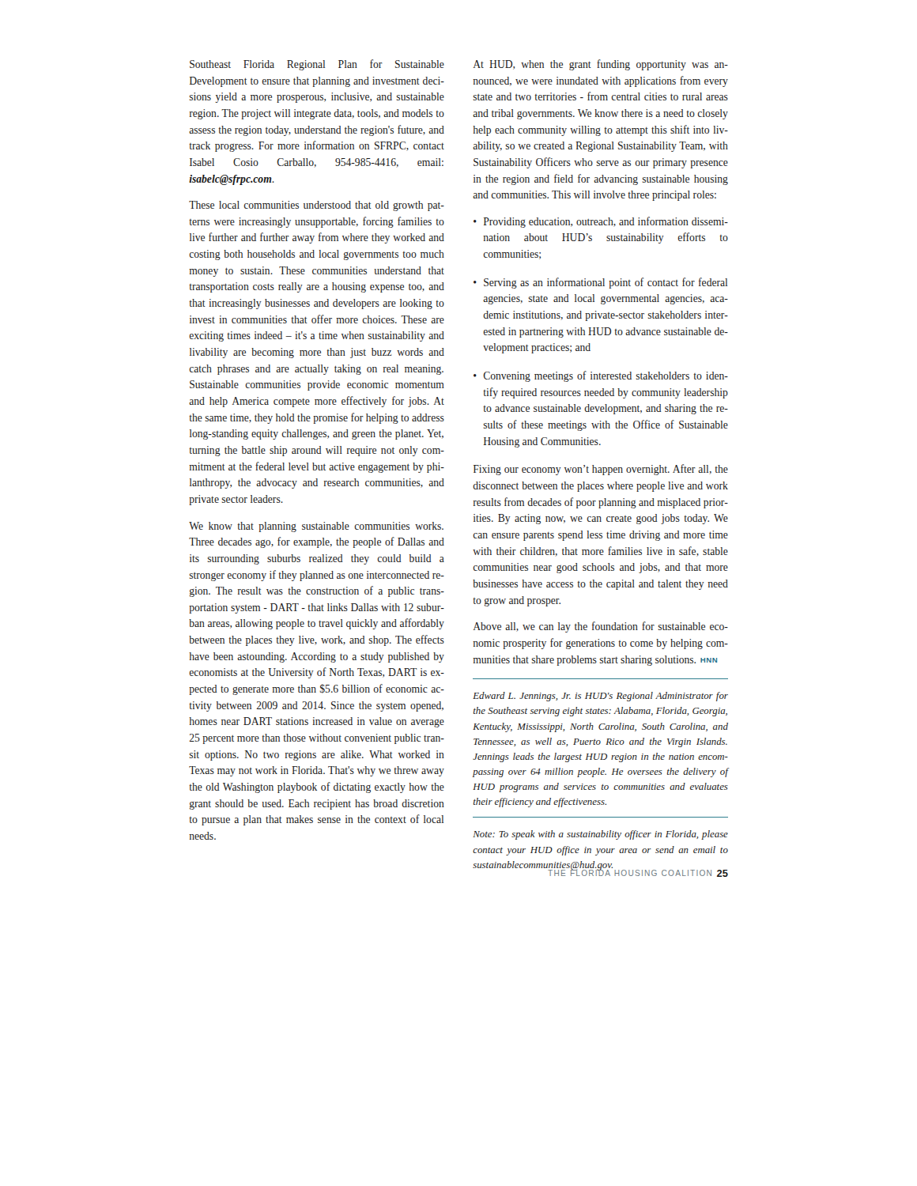Southeast Florida Regional Plan for Sustainable Development to ensure that planning and investment decisions yield a more prosperous, inclusive, and sustainable region. The project will integrate data, tools, and models to assess the region today, understand the region's future, and track progress. For more information on SFRPC, contact Isabel Cosio Carballo, 954-985-4416, email: isabelc@sfrpc.com.
These local communities understood that old growth patterns were increasingly unsupportable, forcing families to live further and further away from where they worked and costing both households and local governments too much money to sustain. These communities understand that transportation costs really are a housing expense too, and that increasingly businesses and developers are looking to invest in communities that offer more choices. These are exciting times indeed – it's a time when sustainability and livability are becoming more than just buzz words and catch phrases and are actually taking on real meaning. Sustainable communities provide economic momentum and help America compete more effectively for jobs. At the same time, they hold the promise for helping to address long-standing equity challenges, and green the planet. Yet, turning the battle ship around will require not only commitment at the federal level but active engagement by philanthropy, the advocacy and research communities, and private sector leaders.
We know that planning sustainable communities works. Three decades ago, for example, the people of Dallas and its surrounding suburbs realized they could build a stronger economy if they planned as one interconnected region. The result was the construction of a public transportation system - DART - that links Dallas with 12 suburban areas, allowing people to travel quickly and affordably between the places they live, work, and shop. The effects have been astounding. According to a study published by economists at the University of North Texas, DART is expected to generate more than $5.6 billion of economic activity between 2009 and 2014. Since the system opened, homes near DART stations increased in value on average 25 percent more than those without convenient public transit options. No two regions are alike. What worked in Texas may not work in Florida. That's why we threw away the old Washington playbook of dictating exactly how the grant should be used. Each recipient has broad discretion to pursue a plan that makes sense in the context of local needs.
At HUD, when the grant funding opportunity was announced, we were inundated with applications from every state and two territories - from central cities to rural areas and tribal governments. We know there is a need to closely help each community willing to attempt this shift into livability, so we created a Regional Sustainability Team, with Sustainability Officers who serve as our primary presence in the region and field for advancing sustainable housing and communities. This will involve three principal roles:
Providing education, outreach, and information dissemination about HUD’s sustainability efforts to communities;
Serving as an informational point of contact for federal agencies, state and local governmental agencies, academic institutions, and private-sector stakeholders interested in partnering with HUD to advance sustainable development practices; and
Convening meetings of interested stakeholders to identify required resources needed by community leadership to advance sustainable development, and sharing the results of these meetings with the Office of Sustainable Housing and Communities.
Fixing our economy won’t happen overnight. After all, the disconnect between the places where people live and work results from decades of poor planning and misplaced priorities. By acting now, we can create good jobs today. We can ensure parents spend less time driving and more time with their children, that more families live in safe, stable communities near good schools and jobs, and that more businesses have access to the capital and talent they need to grow and prosper.
Above all, we can lay the foundation for sustainable economic prosperity for generations to come by helping communities that share problems start sharing solutions.HNN
Edward L. Jennings, Jr. is HUD's Regional Administrator for the Southeast serving eight states: Alabama, Florida, Georgia, Kentucky, Mississippi, North Carolina, South Carolina, and Tennessee, as well as, Puerto Rico and the Virgin Islands. Jennings leads the largest HUD region in the nation encompassing over 64 million people. He oversees the delivery of HUD programs and services to communities and evaluates their efficiency and effectiveness.
Note: To speak with a sustainability officer in Florida, please contact your HUD office in your area or send an email to sustainablecommunities@hud.gov.
THE FLORIDA HOUSING COALITION25